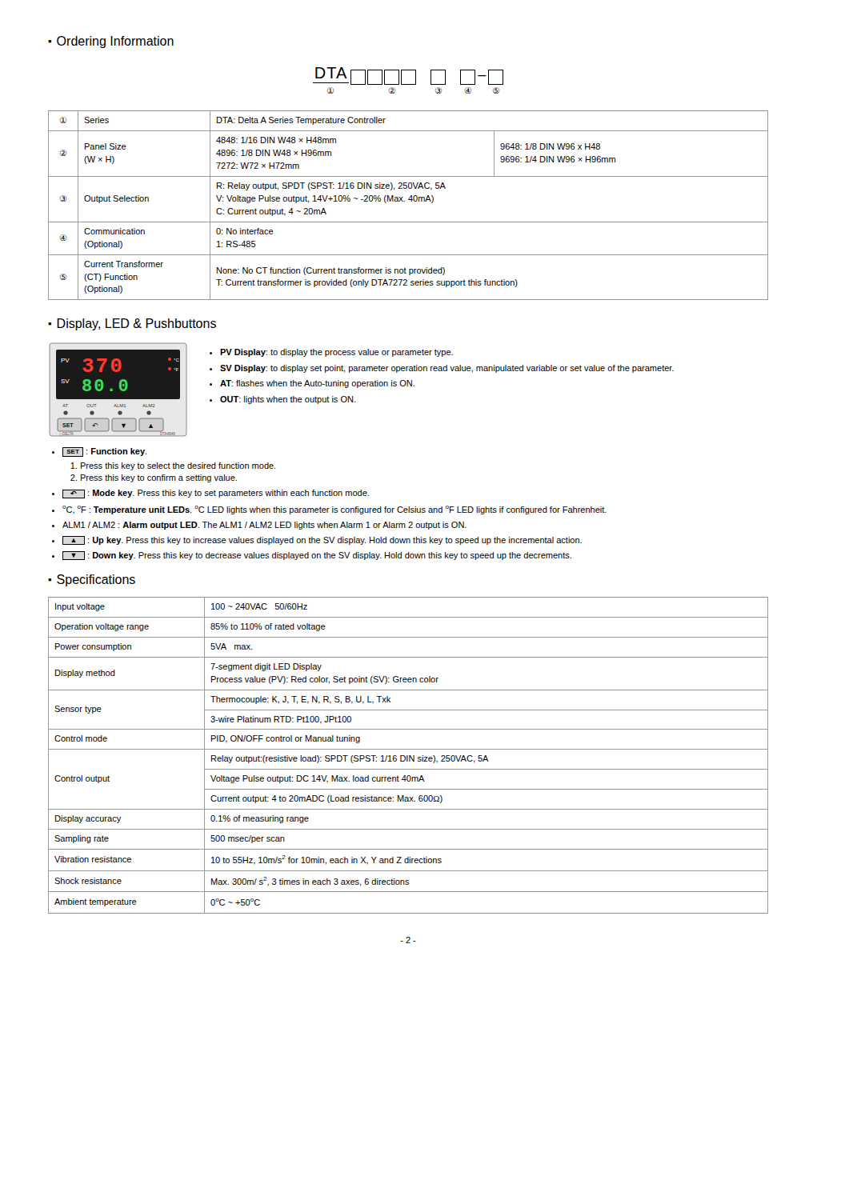Ordering Information
| DTA | | | | | | | | | – | |
| ① | | | ② | | | ③ | | ④ | | ⑤ |
| ① | Series | DTA: Delta A Series Temperature Controller |
| ② | Panel Size (W × H) | 4848: 1/16 DIN W48 × H48mm 4896: 1/8 DIN W48 × H96mm 7272: W72 × H72mm | 9648: 1/8 DIN W96 x H48 9696: 1/4 DIN W96 × H96mm |
| ③ | Output Selection | R: Relay output, SPDT (SPST: 1/16 DIN size), 250VAC, 5A V: Voltage Pulse output, 14V+10% ~ -20% (Max. 40mA) C: Current output, 4 ~ 20mA |
| ④ | Communication (Optional) | 0: No interface 1: RS-485 |
| ⑤ | Current Transformer (CT) Function (Optional) | None: No CT function (Current transformer is not provided) T: Current transformer is provided (only DTA7272 series support this function) |
Display, LED & Pushbuttons
PV 370 SV 80.0 °C °F AT OUT ALM1 ALM2 SET ↶ ▼ ▲ △DELTA DTA4848
PV Display: to display the process value or parameter type.
SV Display: to display set point, parameter operation read value, manipulated variable or set value of the parameter.
AT: flashes when the Auto-tuning operation is ON.
OUT: lights when the output is ON.
SET : Function key.
Press this key to select the desired function mode.
Press this key to confirm a setting value.
↶ : Mode key. Press this key to set parameters within each function mode.
oC, oF : Temperature unit LEDs. oC LED lights when this parameter is configured for Celsius and oF LED lights if configured for Fahrenheit.
ALM1 / ALM2 : Alarm output LED. The ALM1 / ALM2 LED lights when Alarm 1 or Alarm 2 output is ON.
▲ : Up key. Press this key to increase values displayed on the SV display. Hold down this key to speed up the incremental action.
▼ : Down key. Press this key to decrease values displayed on the SV display. Hold down this key to speed up the decrements.
Specifications
| Input voltage | 100 ~ 240VAC 50/60Hz |
| Operation voltage range | 85% to 110% of rated voltage |
| Power consumption | 5VA max. |
| Display method | 7-segment digit LED Display Process value (PV): Red color, Set point (SV): Green color |
| Sensor type | Thermocouple: K, J, T, E, N, R, S, B, U, L, Txk |
| 3-wire Platinum RTD: Pt100, JPt100 |
| Control mode | PID, ON/OFF control or Manual tuning |
| Control output | Relay output:(resistive load): SPDT (SPST: 1/16 DIN size), 250VAC, 5A |
| Voltage Pulse output: DC 14V, Max. load current 40mA |
| Current output: 4 to 20mADC (Load resistance: Max. 600 Ω ) |
| Display accuracy | 0.1% of measuring range |
| Sampling rate | 500 msec/per scan |
| Vibration resistance | 10 to 55Hz, 10m/s 2 for 10min, each in X, Y and Z directions |
| Shock resistance | Max. 300m/ s 2 , 3 times in each 3 axes, 6 directions |
| Ambient temperature | 0 o C ~ +50 o C |
- 2 -